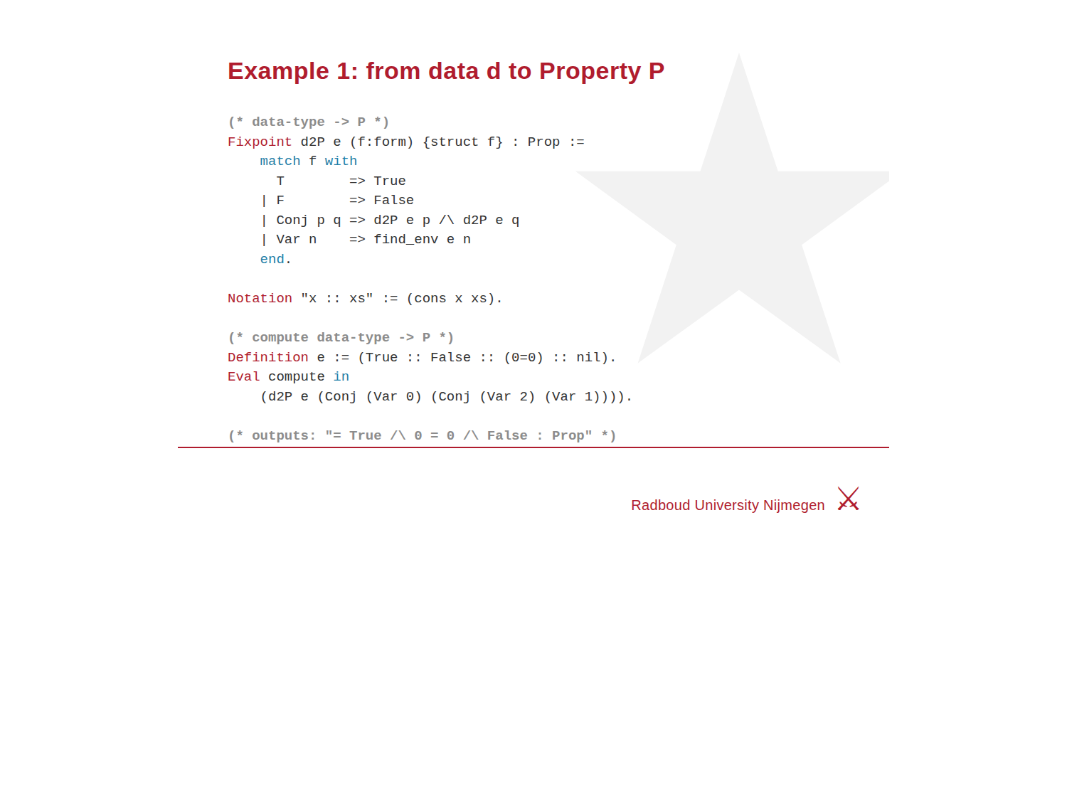★
Example 1: from data d to Property P
(* data-type -> P *)
Fixpoint d2P e (f:form) {struct f} : Prop :=
    match f with
      T        => True
    | F        => False
    | Conj p q => d2P e p /\ d2P e q
    | Var n    => find_env e n
    end.

Notation "x :: xs" := (cons x xs).

(* compute data-type -> P *)
Definition e := (True :: False :: (0=0) :: nil).
Eval compute in
    (d2P e (Conj (Var 0) (Conj (Var 2) (Var 1)))).

(* outputs: "= True /\ 0 = 0 /\ False : Prop" *)
Radboud University Nijmegen
⚔